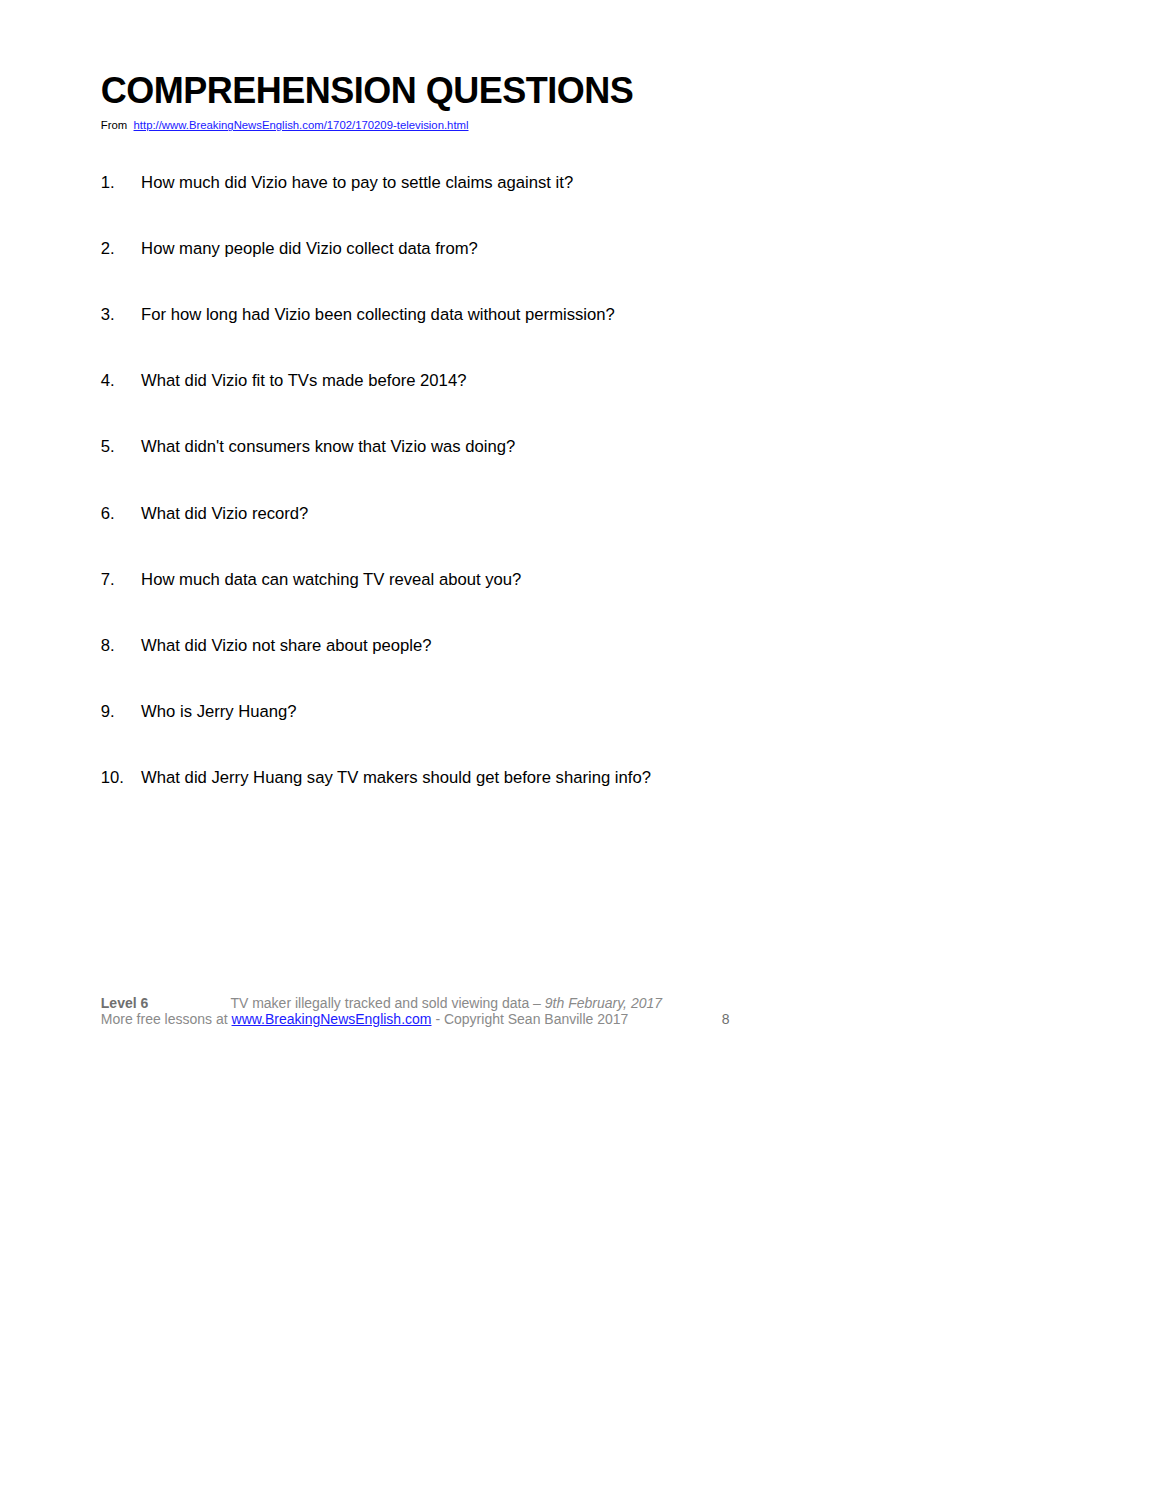COMPREHENSION QUESTIONS
From http://www.BreakingNewsEnglish.com/1702/170209-television.html
1. How much did Vizio have to pay to settle claims against it?
2. How many people did Vizio collect data from?
3. For how long had Vizio been collecting data without permission?
4. What did Vizio fit to TVs made before 2014?
5. What didn't consumers know that Vizio was doing?
6. What did Vizio record?
7. How much data can watching TV reveal about you?
8. What did Vizio not share about people?
9. Who is Jerry Huang?
10. What did Jerry Huang say TV makers should get before sharing info?
Level 6 TV maker illegally tracked and sold viewing data – 9th February, 2017
More free lessons at www.BreakingNewsEnglish.com - Copyright Sean Banville 2017 8